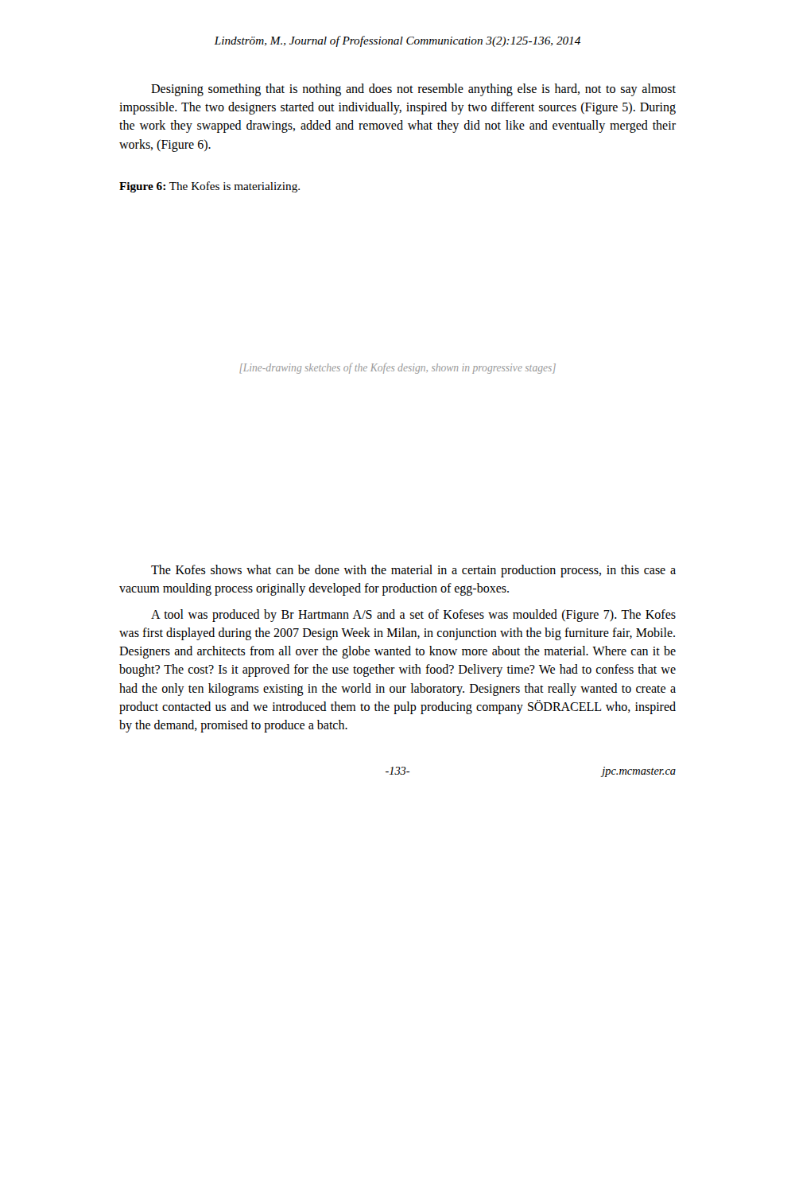Lindström, M., Journal of Professional Communication 3(2):125-136, 2014
Designing something that is nothing and does not resemble anything else is hard, not to say almost impossible. The two designers started out individually, inspired by two different sources (Figure 5). During the work they swapped drawings, added and removed what they did not like and eventually merged their works, (Figure 6).
Figure 6: The Kofes is materializing.
[Line-drawing sketches of the Kofes design, shown in progressive stages]
The Kofes shows what can be done with the material in a certain production process, in this case a vacuum moulding process originally developed for production of egg-boxes.
A tool was produced by Br Hartmann A/S and a set of Kofeses was moulded (Figure 7). The Kofes was first displayed during the 2007 Design Week in Milan, in conjunction with the big furniture fair, Mobile. Designers and architects from all over the globe wanted to know more about the material. Where can it be bought? The cost? Is it approved for the use together with food? Delivery time? We had to confess that we had the only ten kilograms existing in the world in our laboratory. Designers that really wanted to create a product contacted us and we introduced them to the pulp producing company SÖDRACELL who, inspired by the demand, promised to produce a batch.
jpc.mcmaster.ca -133- jpc.mcmaster.ca